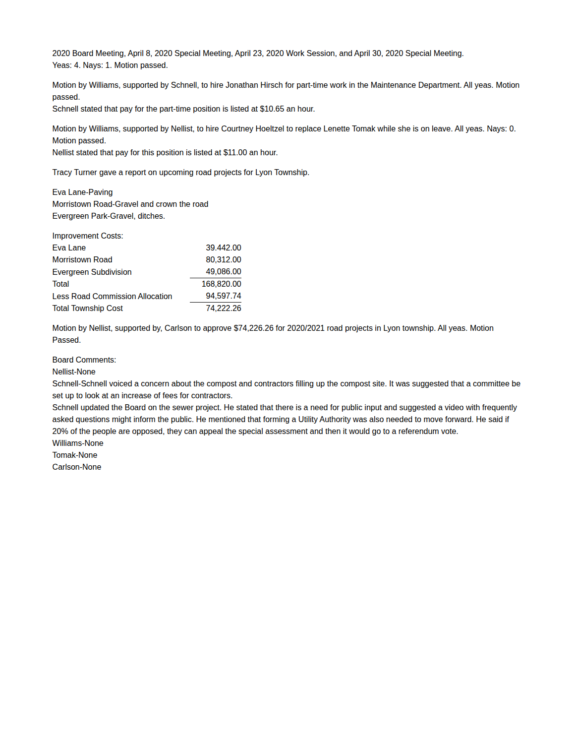2020 Board Meeting, April 8, 2020 Special Meeting, April 23, 2020 Work Session, and April 30, 2020 Special Meeting.
Yeas: 4. Nays: 1. Motion passed.
Motion by Williams, supported by Schnell, to hire Jonathan Hirsch for part-time work in the Maintenance Department. All yeas. Motion passed.
Schnell stated that pay for the part-time position is listed at $10.65 an hour.
Motion by Williams, supported by Nellist, to hire Courtney Hoeltzel to replace Lenette Tomak while she is on leave. All yeas. Nays: 0. Motion passed.
Nellist stated that pay for this position is listed at $11.00 an hour.
Tracy Turner gave a report on upcoming road projects for Lyon Township.
Eva Lane-Paving
Morristown Road-Gravel and crown the road
Evergreen Park-Gravel, ditches.
Improvement Costs:
| Eva Lane | 39.442.00 |
| Morristown Road | 80,312.00 |
| Evergreen Subdivision | 49,086.00 |
| Total | 168,820.00 |
| Less Road Commission Allocation | 94,597.74 |
| Total Township Cost | 74,222.26 |
Motion by Nellist, supported by, Carlson to approve $74,226.26 for 2020/2021 road projects in Lyon township. All yeas. Motion Passed.
Board Comments:
Nellist-None
Schnell-Schnell voiced a concern about the compost and contractors filling up the compost site. It was suggested that a committee be set up to look at an increase of fees for contractors.
Schnell updated the Board on the sewer project. He stated that there is a need for public input and suggested a video with frequently asked questions might inform the public. He mentioned that forming a Utility Authority was also needed to move forward. He said if 20% of the people are opposed, they can appeal the special assessment and then it would go to a referendum vote.
Williams-None
Tomak-None
Carlson-None